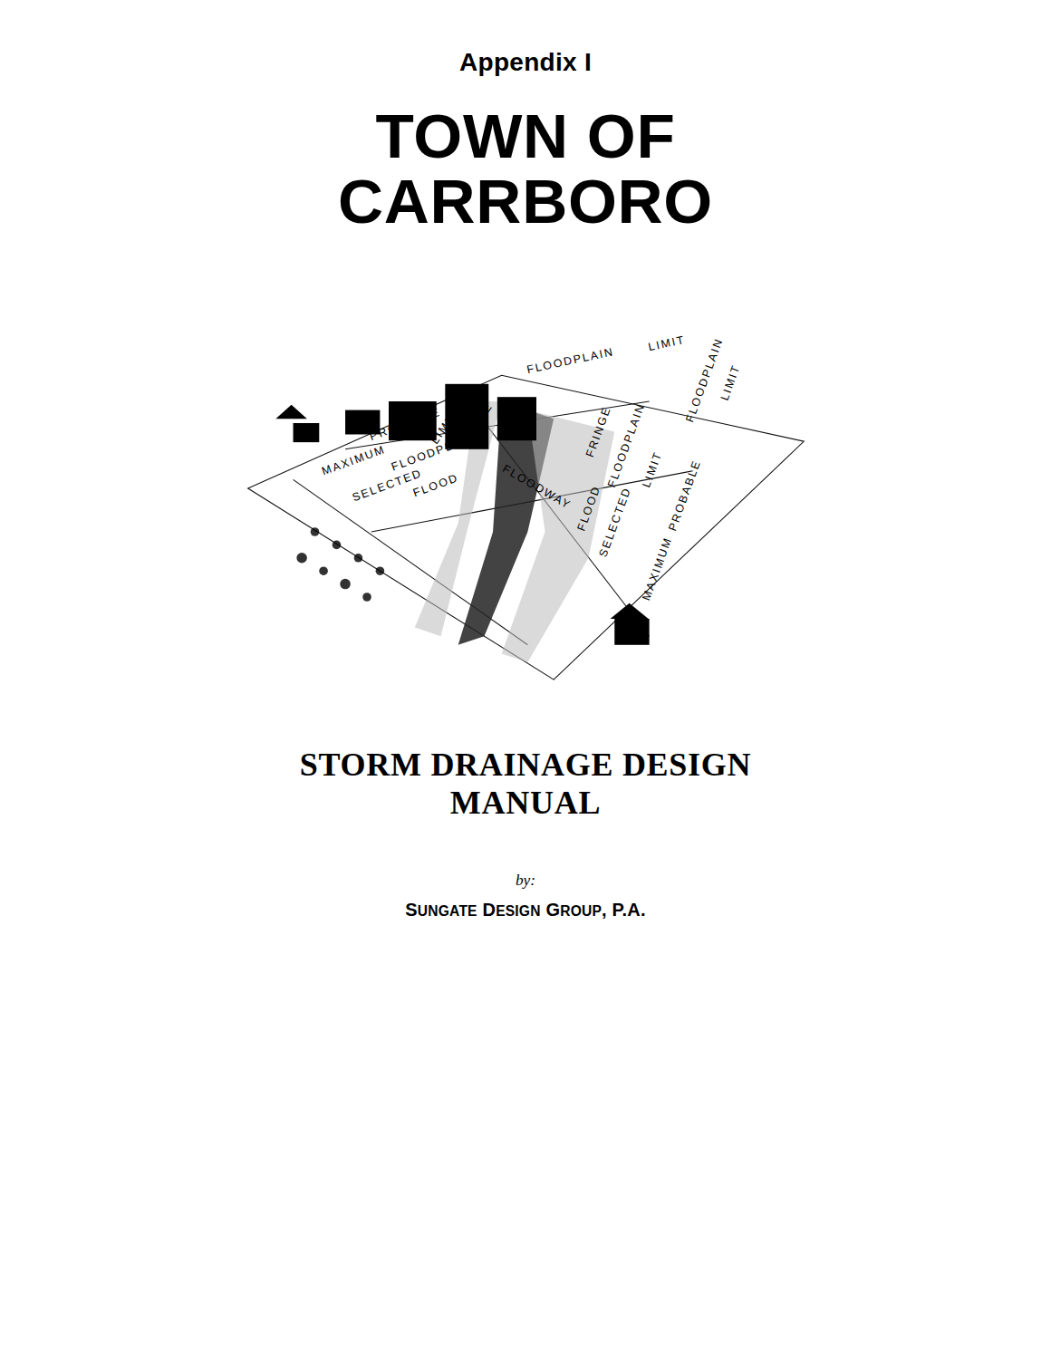Appendix I
TOWN OF CARRBORO
STORM DRAINAGE DESIGN MANUAL
by: SUNGATE DESIGN GROUP, P.A.